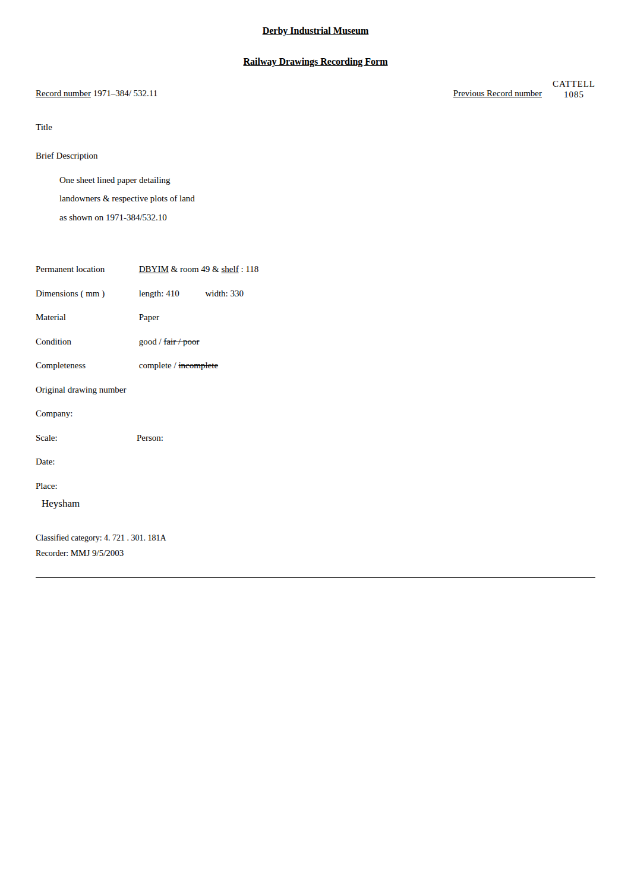Derby Industrial Museum
Railway Drawings Recording Form
Record number 1971–384/ 532.11
Previous Record number CATTELL
1085
Title
Brief Description
One sheet lined paper detailing
landowners & respective plots of land
as shown on 1971-384/532.10
Permanent location DBYIM & room 49 & shelf : 118
Dimensions ( mm ) length: 410 width: 330
Material Paper
Condition good / fair / poor
Completeness complete / incomplete
Original drawing number
Company:
Scale: Person:
Date:
Place:
Heysham
Classified category: 4. 721 . 301. 181A
Recorder: MMJ 9/5/2003